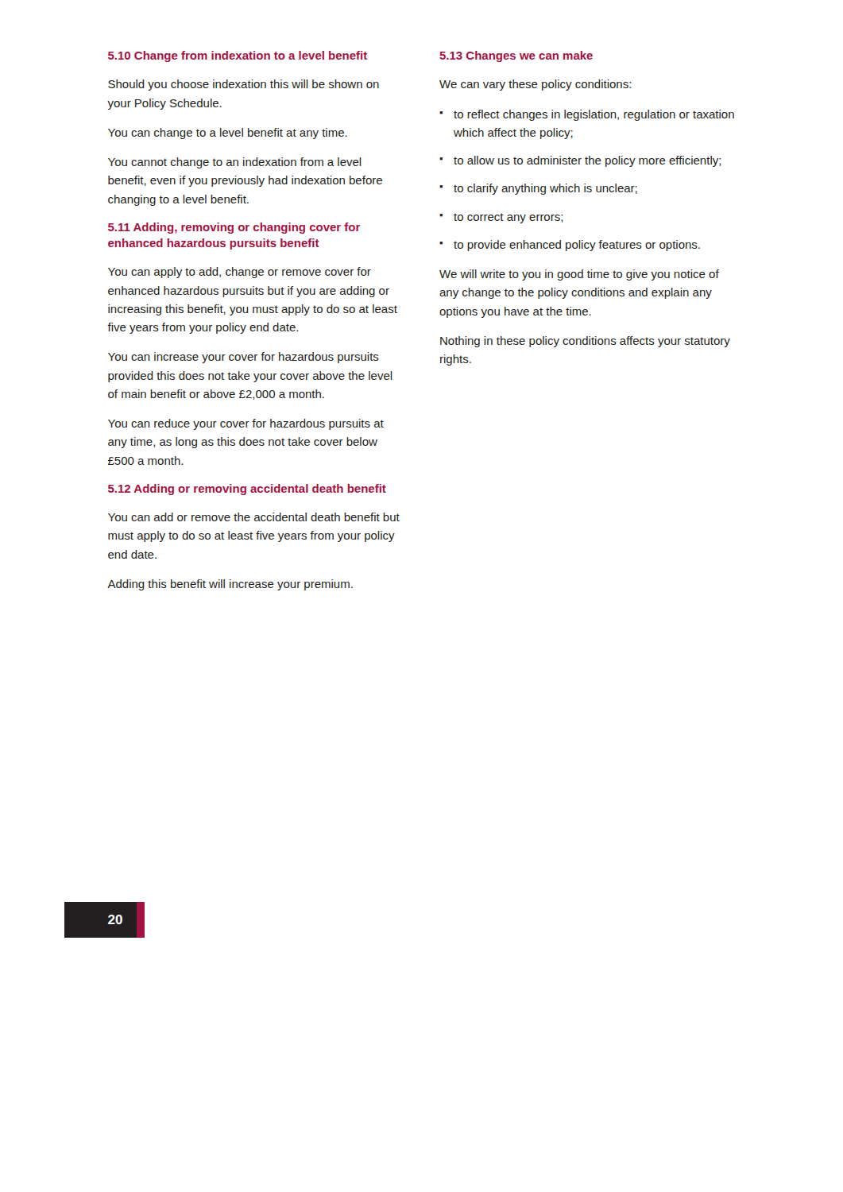5.10 Change from indexation to a level benefit
Should you choose indexation this will be shown on your Policy Schedule.
You can change to a level benefit at any time.
You cannot change to an indexation from a level benefit, even if you previously had indexation before changing to a level benefit.
5.11 Adding, removing or changing cover for enhanced hazardous pursuits benefit
You can apply to add, change or remove cover for enhanced hazardous pursuits but if you are adding or increasing this benefit, you must apply to do so at least five years from your policy end date.
You can increase your cover for hazardous pursuits provided this does not take your cover above the level of main benefit or above £2,000 a month.
You can reduce your cover for hazardous pursuits at any time, as long as this does not take cover below £500 a month.
5.12 Adding or removing accidental death benefit
You can add or remove the accidental death benefit but must apply to do so at least five years from your policy end date.
Adding this benefit will increase your premium.
5.13 Changes we can make
We can vary these policy conditions:
to reflect changes in legislation, regulation or taxation which affect the policy;
to allow us to administer the policy more efficiently;
to clarify anything which is unclear;
to correct any errors;
to provide enhanced policy features or options.
We will write to you in good time to give you notice of any change to the policy conditions and explain any options you have at the time.
Nothing in these policy conditions affects your statutory rights.
20